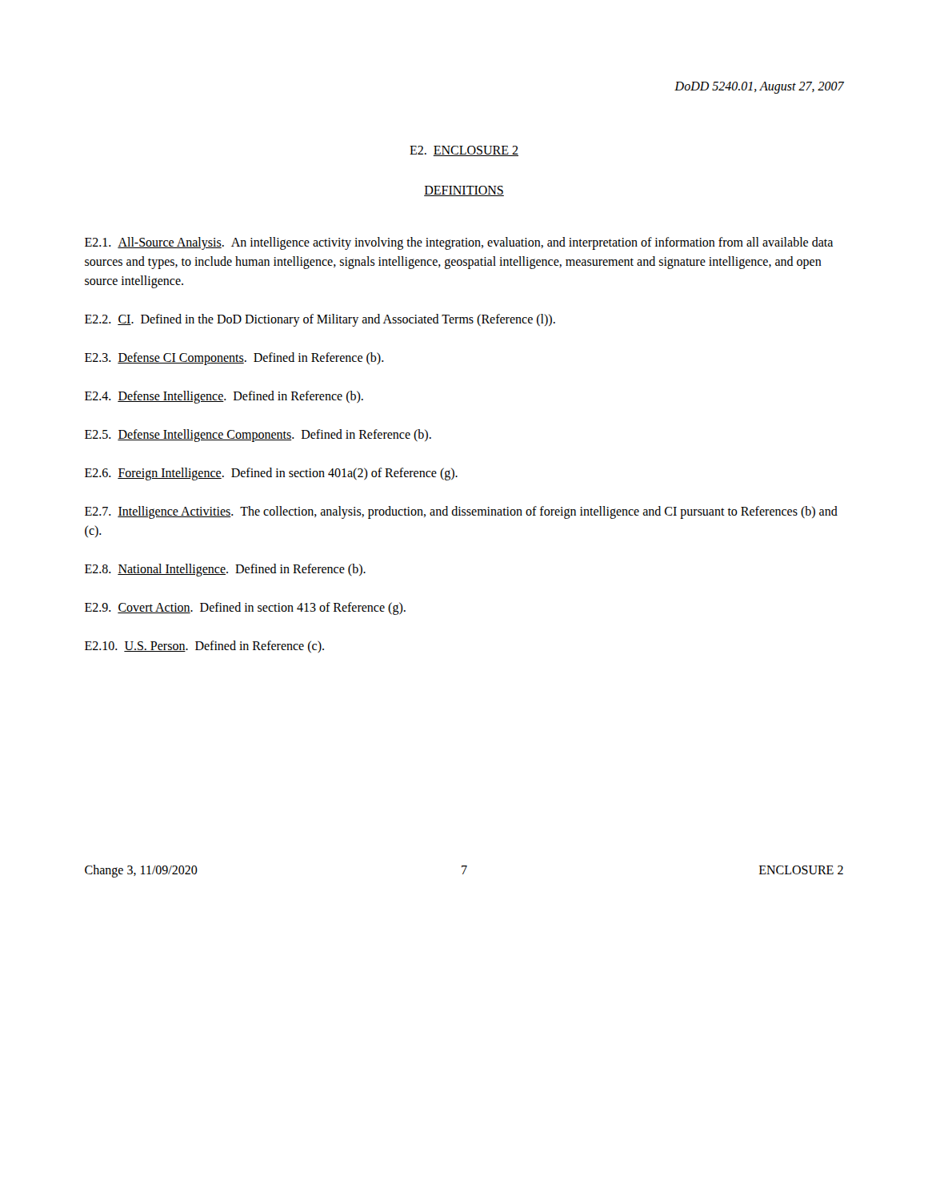DoDD 5240.01, August 27, 2007
E2. ENCLOSURE 2
DEFINITIONS
E2.1. All-Source Analysis. An intelligence activity involving the integration, evaluation, and interpretation of information from all available data sources and types, to include human intelligence, signals intelligence, geospatial intelligence, measurement and signature intelligence, and open source intelligence.
E2.2. CI. Defined in the DoD Dictionary of Military and Associated Terms (Reference (l)).
E2.3. Defense CI Components. Defined in Reference (b).
E2.4. Defense Intelligence. Defined in Reference (b).
E2.5. Defense Intelligence Components. Defined in Reference (b).
E2.6. Foreign Intelligence. Defined in section 401a(2) of Reference (g).
E2.7. Intelligence Activities. The collection, analysis, production, and dissemination of foreign intelligence and CI pursuant to References (b) and (c).
E2.8. National Intelligence. Defined in Reference (b).
E2.9. Covert Action. Defined in section 413 of Reference (g).
E2.10. U.S. Person. Defined in Reference (c).
Change 3, 11/09/2020
7
ENCLOSURE 2